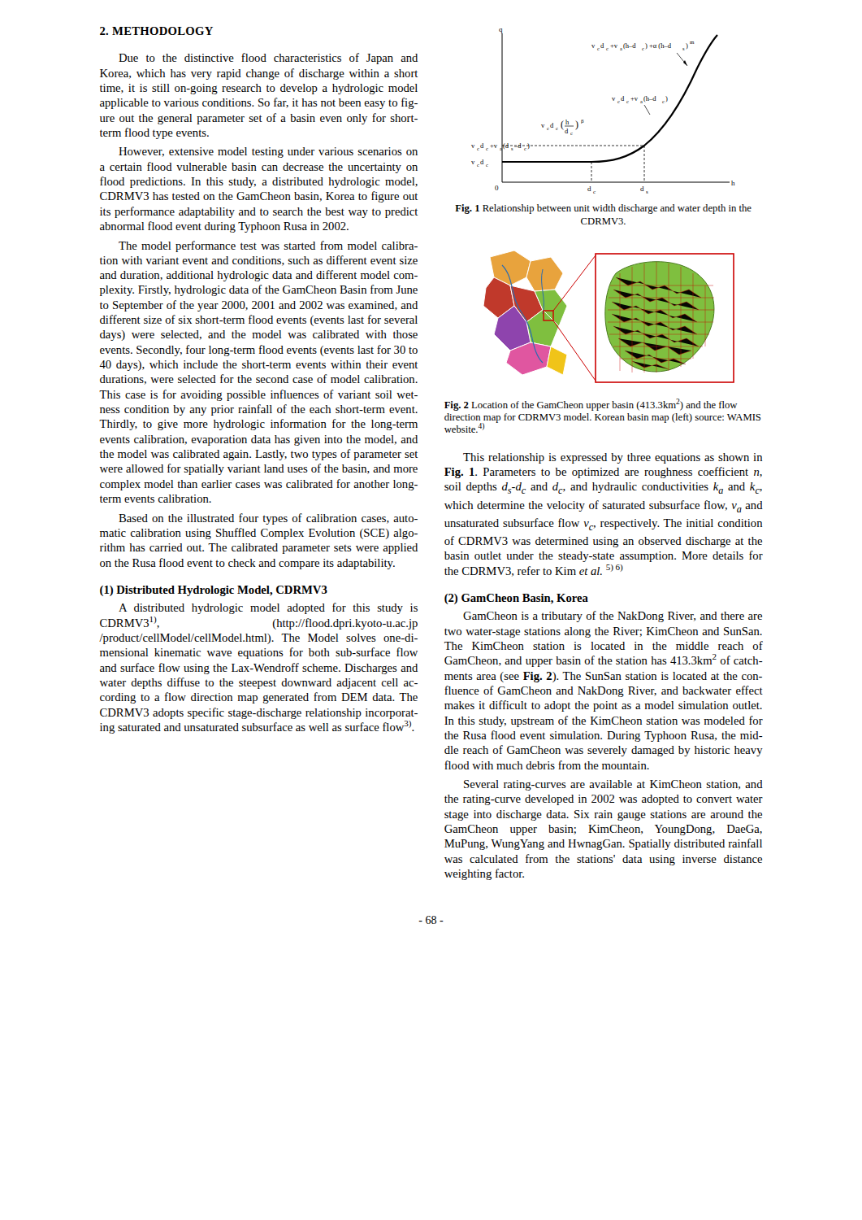2. METHODOLOGY
Due to the distinctive flood characteristics of Japan and Korea, which has very rapid change of discharge within a short time, it is still on-going research to develop a hydrologic model applicable to various conditions. So far, it has not been easy to figure out the general parameter set of a basin even only for short-term flood type events.
However, extensive model testing under various scenarios on a certain flood vulnerable basin can decrease the uncertainty on flood predictions. In this study, a distributed hydrologic model, CDRMV3 has tested on the GamCheon basin, Korea to figure out its performance adaptability and to search the best way to predict abnormal flood event during Typhoon Rusa in 2002.
The model performance test was started from model calibration with variant event and conditions, such as different event size and duration, additional hydrologic data and different model complexity. Firstly, hydrologic data of the GamCheon Basin from June to September of the year 2000, 2001 and 2002 was examined, and different size of six short-term flood events (events last for several days) were selected, and the model was calibrated with those events. Secondly, four long-term flood events (events last for 30 to 40 days), which include the short-term events within their event durations, were selected for the second case of model calibration. This case is for avoiding possible influences of variant soil wetness condition by any prior rainfall of the each short-term event. Thirdly, to give more hydrologic information for the long-term events calibration, evaporation data has given into the model, and the model was calibrated again. Lastly, two types of parameter set were allowed for spatially variant land uses of the basin, and more complex model than earlier cases was calibrated for another long-term events calibration.
Based on the illustrated four types of calibration cases, automatic calibration using Shuffled Complex Evolution (SCE) algorithm has carried out. The calibrated parameter sets were applied on the Rusa flood event to check and compare its adaptability.
(1) Distributed Hydrologic Model, CDRMV3
A distributed hydrologic model adopted for this study is CDRMV31), (http://flood.dpri.kyoto-u.ac.jp /product/cellModel/cellModel.html). The Model solves one-dimensional kinematic wave equations for both sub-surface flow and surface flow using the Lax-Wendroff scheme. Discharges and water depths diffuse to the steepest downward adjacent cell according to a flow direction map generated from DEM data. The CDRMV3 adopts specific stage-discharge relationship incorporating saturated and unsaturated subsurface as well as surface flow3).
q h 0 d c d s v c d c v c d c +v a (d s –d c ) v c d c ( h d c ) β v c d c +v a (h–d c ) v c d c +v a (h–d c ) +α (h–d s ) m
Fig. 1 Relationship between unit width discharge and water depth in the CDRMV3.
Fig. 2 Location of the GamCheon upper basin (413.3km2) and the flow direction map for CDRMV3 model. Korean basin map (left) source: WAMIS website.4)
This relationship is expressed by three equations as shown in Fig. 1. Parameters to be optimized are roughness coefficient n, soil depths ds-dc and dc, and hydraulic conductivities ka and kc, which determine the velocity of saturated subsurface flow, va and unsaturated subsurface flow vc, respectively. The initial condition of CDRMV3 was determined using an observed discharge at the basin outlet under the steady-state assumption. More details for the CDRMV3, refer to Kim et al. 5) 6)
(2) GamCheon Basin, Korea
GamCheon is a tributary of the NakDong River, and there are two water-stage stations along the River; KimCheon and SunSan. The KimCheon station is located in the middle reach of GamCheon, and upper basin of the station has 413.3km2 of catchments area (see Fig. 2). The SunSan station is located at the confluence of GamCheon and NakDong River, and backwater effect makes it difficult to adopt the point as a model simulation outlet. In this study, upstream of the KimCheon station was modeled for the Rusa flood event simulation. During Typhoon Rusa, the middle reach of GamCheon was severely damaged by historic heavy flood with much debris from the mountain.
Several rating-curves are available at KimCheon station, and the rating-curve developed in 2002 was adopted to convert water stage into discharge data. Six rain gauge stations are around the GamCheon upper basin; KimCheon, YoungDong, DaeGa, MuPung, WungYang and HwnagGan. Spatially distributed rainfall was calculated from the stations' data using inverse distance weighting factor.
- 68 -